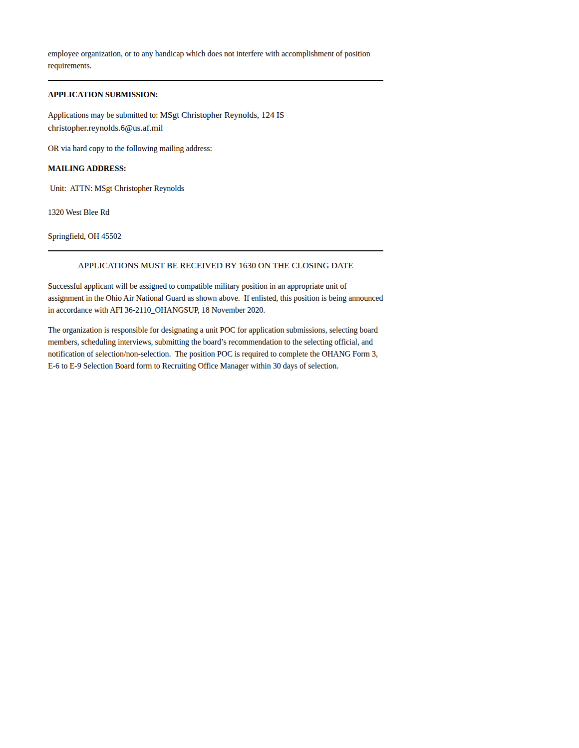employee organization, or to any handicap which does not interfere with accomplishment of position requirements.
APPLICATION SUBMISSION:
Applications may be submitted to: MSgt Christopher Reynolds, 124 IS christopher.reynolds.6@us.af.mil
OR via hard copy to the following mailing address:
MAILING ADDRESS:
Unit: ATTN: MSgt Christopher Reynolds
1320 West Blee Rd
Springfield, OH 45502
APPLICATIONS MUST BE RECEIVED BY 1630 ON THE CLOSING DATE
Successful applicant will be assigned to compatible military position in an appropriate unit of assignment in the Ohio Air National Guard as shown above. If enlisted, this position is being announced in accordance with AFI 36-2110_OHANGSUP, 18 November 2020.
The organization is responsible for designating a unit POC for application submissions, selecting board members, scheduling interviews, submitting the board’s recommendation to the selecting official, and notification of selection/non-selection. The position POC is required to complete the OHANG Form 3, E-6 to E-9 Selection Board form to Recruiting Office Manager within 30 days of selection.